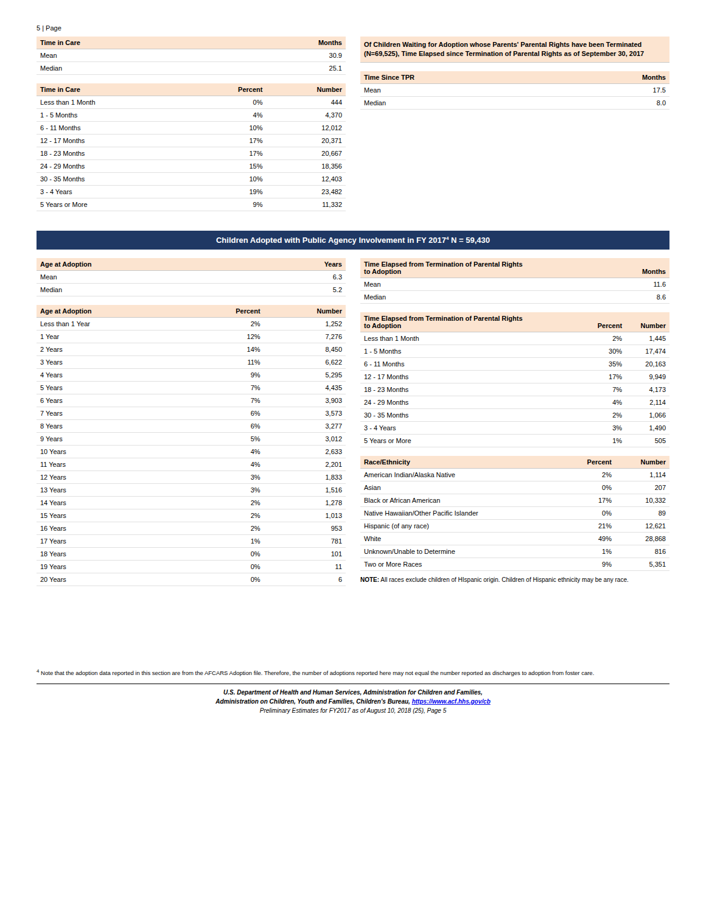5 | Page
| Time in Care | Months |
| --- | --- |
| Mean | 30.9 |
| Median | 25.1 |
| Time in Care | Percent | Number |
| --- | --- | --- |
| Less than 1 Month | 0% | 444 |
| 1 - 5 Months | 4% | 4,370 |
| 6 - 11 Months | 10% | 12,012 |
| 12 - 17 Months | 17% | 20,371 |
| 18 - 23 Months | 17% | 20,667 |
| 24 - 29 Months | 15% | 18,356 |
| 30 - 35 Months | 10% | 12,403 |
| 3 - 4 Years | 19% | 23,482 |
| 5 Years or More | 9% | 11,332 |
Of Children Waiting for Adoption whose Parents' Parental Rights have been Terminated (N=69,525), Time Elapsed since Termination of Parental Rights as of September 30, 2017
| Time Since TPR | Months |
| --- | --- |
| Mean | 17.5 |
| Median | 8.0 |
Children Adopted with Public Agency Involvement in FY 20174 N = 59,430
| Age at Adoption | Years |
| --- | --- |
| Mean | 6.3 |
| Median | 5.2 |
| Age at Adoption | Percent | Number |
| --- | --- | --- |
| Less than 1 Year | 2% | 1,252 |
| 1 Year | 12% | 7,276 |
| 2 Years | 14% | 8,450 |
| 3 Years | 11% | 6,622 |
| 4 Years | 9% | 5,295 |
| 5 Years | 7% | 4,435 |
| 6 Years | 7% | 3,903 |
| 7 Years | 6% | 3,573 |
| 8 Years | 6% | 3,277 |
| 9 Years | 5% | 3,012 |
| 10 Years | 4% | 2,633 |
| 11 Years | 4% | 2,201 |
| 12 Years | 3% | 1,833 |
| 13 Years | 3% | 1,516 |
| 14 Years | 2% | 1,278 |
| 15 Years | 2% | 1,013 |
| 16 Years | 2% | 953 |
| 17 Years | 1% | 781 |
| 18 Years | 0% | 101 |
| 19 Years | 0% | 11 |
| 20 Years | 0% | 6 |
| Time Elapsed from Termination of Parental Rights to Adoption | Months |
| --- | --- |
| Mean | 11.6 |
| Median | 8.6 |
| Time Elapsed from Termination of Parental Rights to Adoption | Percent | Number |
| --- | --- | --- |
| Less than 1 Month | 2% | 1,445 |
| 1 - 5 Months | 30% | 17,474 |
| 6 - 11 Months | 35% | 20,163 |
| 12 - 17 Months | 17% | 9,949 |
| 18 - 23 Months | 7% | 4,173 |
| 24 - 29 Months | 4% | 2,114 |
| 30 - 35 Months | 2% | 1,066 |
| 3 - 4 Years | 3% | 1,490 |
| 5 Years or More | 1% | 505 |
| Race/Ethnicity | Percent | Number |
| --- | --- | --- |
| American Indian/Alaska Native | 2% | 1,114 |
| Asian | 0% | 207 |
| Black or African American | 17% | 10,332 |
| Native Hawaiian/Other Pacific Islander | 0% | 89 |
| Hispanic (of any race) | 21% | 12,621 |
| White | 49% | 28,868 |
| Unknown/Unable to Determine | 1% | 816 |
| Two or More Races | 9% | 5,351 |
NOTE: All races exclude children of HIspanic origin. Children of Hispanic ethnicity may be any race.
4 Note that the adoption data reported in this section are from the AFCARS Adoption file. Therefore, the number of adoptions reported here may not equal the number reported as discharges to adoption from foster care.
U.S. Department of Health and Human Services, Administration for Children and Families,
Administration on Children, Youth and Families, Children's Bureau, https://www.acf.hhs.gov/cb
Preliminary Estimates for FY2017 as of August 10, 2018 (25), Page 5